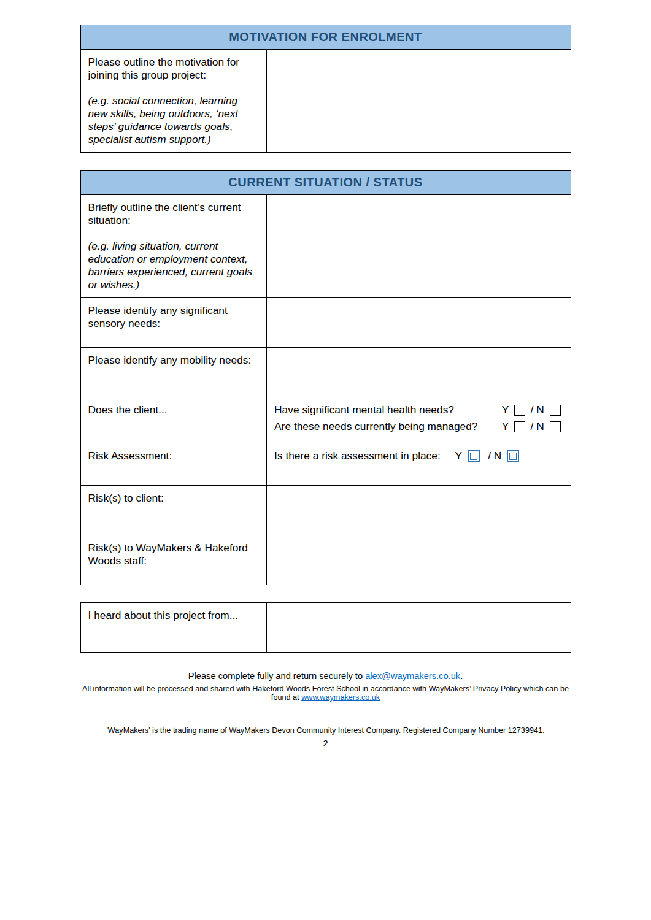| MOTIVATION FOR ENROLMENT |
| Please outline the motivation for joining this group project: (e.g. social connection, learning new skills, being outdoors, ‘next steps’ guidance towards goals, specialist autism support.) | |
| CURRENT SITUATION / STATUS |
| Briefly outline the client’s current situation: (e.g. living situation, current education or employment context, barriers experienced, current goals or wishes.) | |
| Please identify any significant sensory needs: | |
| Please identify any mobility needs: | |
| Does the client... | Have significant mental health needs? Y / N Are these needs currently being managed? Y / N |
| Risk Assessment: | Is there a risk assessment in place: Y / N |
| Risk(s) to client: | |
| Risk(s) to WayMakers & Hakeford Woods staff: | |
| I heard about this project from... | |
Please complete fully and return securely to alex@waymakers.co.uk.
All information will be processed and shared with Hakeford Woods Forest School in accordance with WayMakers’ Privacy Policy which can be found at www.waymakers.co.uk
'WayMakers' is the trading name of WayMakers Devon Community Interest Company. Registered Company Number 12739941.
2